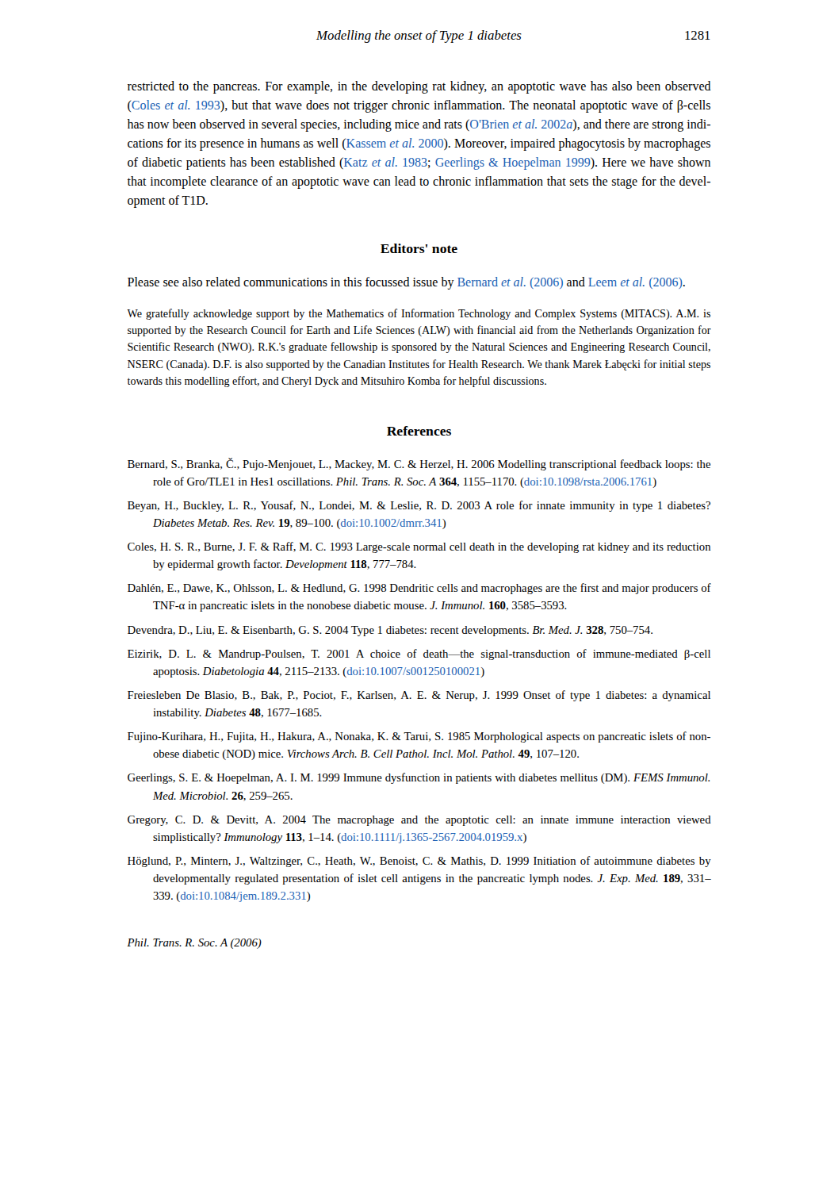Modelling the onset of Type 1 diabetes 1281
restricted to the pancreas. For example, in the developing rat kidney, an apoptotic wave has also been observed (Coles et al. 1993), but that wave does not trigger chronic inflammation. The neonatal apoptotic wave of β-cells has now been observed in several species, including mice and rats (O'Brien et al. 2002a), and there are strong indications for its presence in humans as well (Kassem et al. 2000). Moreover, impaired phagocytosis by macrophages of diabetic patients has been established (Katz et al. 1983; Geerlings & Hoepelman 1999). Here we have shown that incomplete clearance of an apoptotic wave can lead to chronic inflammation that sets the stage for the development of T1D.
Editors' note
Please see also related communications in this focussed issue by Bernard et al. (2006) and Leem et al. (2006).
We gratefully acknowledge support by the Mathematics of Information Technology and Complex Systems (MITACS). A.M. is supported by the Research Council for Earth and Life Sciences (ALW) with financial aid from the Netherlands Organization for Scientific Research (NWO). R.K.'s graduate fellowship is sponsored by the Natural Sciences and Engineering Research Council, NSERC (Canada). D.F. is also supported by the Canadian Institutes for Health Research. We thank Marek Łabęcki for initial steps towards this modelling effort, and Cheryl Dyck and Mitsuhiro Komba for helpful discussions.
References
Bernard, S., Branka, Č., Pujo-Menjouet, L., Mackey, M. C. & Herzel, H. 2006 Modelling transcriptional feedback loops: the role of Gro/TLE1 in Hes1 oscillations. Phil. Trans. R. Soc. A 364, 1155–1170. (doi:10.1098/rsta.2006.1761)
Beyan, H., Buckley, L. R., Yousaf, N., Londei, M. & Leslie, R. D. 2003 A role for innate immunity in type 1 diabetes? Diabetes Metab. Res. Rev. 19, 89–100. (doi:10.1002/dmrr.341)
Coles, H. S. R., Burne, J. F. & Raff, M. C. 1993 Large-scale normal cell death in the developing rat kidney and its reduction by epidermal growth factor. Development 118, 777–784.
Dahlén, E., Dawe, K., Ohlsson, L. & Hedlund, G. 1998 Dendritic cells and macrophages are the first and major producers of TNF-α in pancreatic islets in the nonobese diabetic mouse. J. Immunol. 160, 3585–3593.
Devendra, D., Liu, E. & Eisenbarth, G. S. 2004 Type 1 diabetes: recent developments. Br. Med. J. 328, 750–754.
Eizirik, D. L. & Mandrup-Poulsen, T. 2001 A choice of death—the signal-transduction of immune-mediated β-cell apoptosis. Diabetologia 44, 2115–2133. (doi:10.1007/s001250100021)
Freiesleben De Blasio, B., Bak, P., Pociot, F., Karlsen, A. E. & Nerup, J. 1999 Onset of type 1 diabetes: a dynamical instability. Diabetes 48, 1677–1685.
Fujino-Kurihara, H., Fujita, H., Hakura, A., Nonaka, K. & Tarui, S. 1985 Morphological aspects on pancreatic islets of non-obese diabetic (NOD) mice. Virchows Arch. B. Cell Pathol. Incl. Mol. Pathol. 49, 107–120.
Geerlings, S. E. & Hoepelman, A. I. M. 1999 Immune dysfunction in patients with diabetes mellitus (DM). FEMS Immunol. Med. Microbiol. 26, 259–265.
Gregory, C. D. & Devitt, A. 2004 The macrophage and the apoptotic cell: an innate immune interaction viewed simplistically? Immunology 113, 1–14. (doi:10.1111/j.1365-2567.2004.01959.x)
Höglund, P., Mintern, J., Waltzinger, C., Heath, W., Benoist, C. & Mathis, D. 1999 Initiation of autoimmune diabetes by developmentally regulated presentation of islet cell antigens in the pancreatic lymph nodes. J. Exp. Med. 189, 331–339. (doi:10.1084/jem.189.2.331)
Phil. Trans. R. Soc. A (2006)